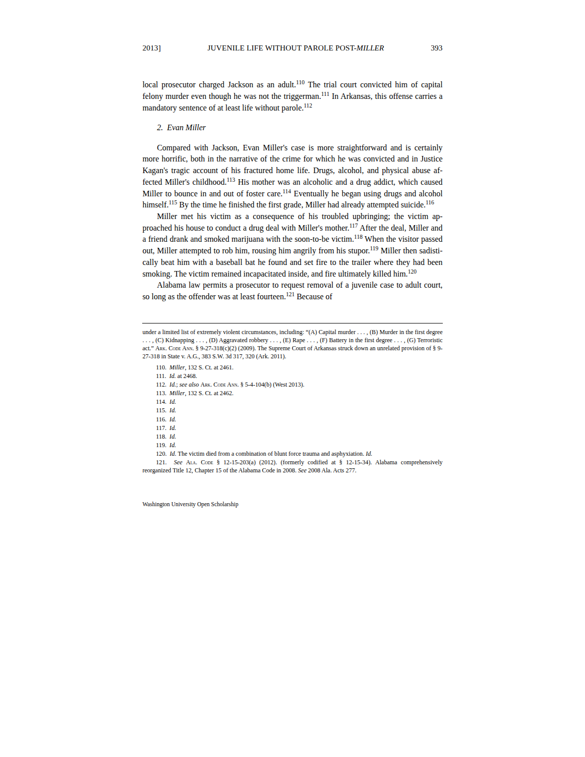2013] JUVENILE LIFE WITHOUT PAROLE POST-MILLER 393
local prosecutor charged Jackson as an adult.110 The trial court convicted him of capital felony murder even though he was not the triggerman.111 In Arkansas, this offense carries a mandatory sentence of at least life without parole.112
2. Evan Miller
Compared with Jackson, Evan Miller's case is more straightforward and is certainly more horrific, both in the narrative of the crime for which he was convicted and in Justice Kagan's tragic account of his fractured home life. Drugs, alcohol, and physical abuse affected Miller's childhood.113 His mother was an alcoholic and a drug addict, which caused Miller to bounce in and out of foster care.114 Eventually he began using drugs and alcohol himself.115 By the time he finished the first grade, Miller had already attempted suicide.116
Miller met his victim as a consequence of his troubled upbringing; the victim approached his house to conduct a drug deal with Miller's mother.117 After the deal, Miller and a friend drank and smoked marijuana with the soon-to-be victim.118 When the visitor passed out, Miller attempted to rob him, rousing him angrily from his stupor.119 Miller then sadistically beat him with a baseball bat he found and set fire to the trailer where they had been smoking. The victim remained incapacitated inside, and fire ultimately killed him.120
Alabama law permits a prosecutor to request removal of a juvenile case to adult court, so long as the offender was at least fourteen.121 Because of
under a limited list of extremely violent circumstances, including: “(A) Capital murder . . . , (B) Murder in the first degree . . . , (C) Kidnapping . . . , (D) Aggravated robbery . . . , (E) Rape . . . , (F) Battery in the first degree . . . , (G) Terroristic act.” Ark. Code Ann. § 9-27-318(c)(2) (2009). The Supreme Court of Arkansas struck down an unrelated provision of § 9-27-318 in State v. A.G., 383 S.W. 3d 317, 320 (Ark. 2011).
110. Miller, 132 S. Ct. at 2461.
111. Id. at 2468.
112. Id.; see also Ark. Code Ann. § 5-4-104(b) (West 2013).
113. Miller, 132 S. Ct. at 2462.
114. Id.
115. Id.
116. Id.
117. Id.
118. Id.
119. Id.
120. Id. The victim died from a combination of blunt force trauma and asphyxiation. Id.
121. See Ala. Code § 12-15-203(a) (2012). (formerly codified at § 12-15-34). Alabama comprehensively reorganized Title 12, Chapter 15 of the Alabama Code in 2008. See 2008 Ala. Acts 277.
Washington University Open Scholarship